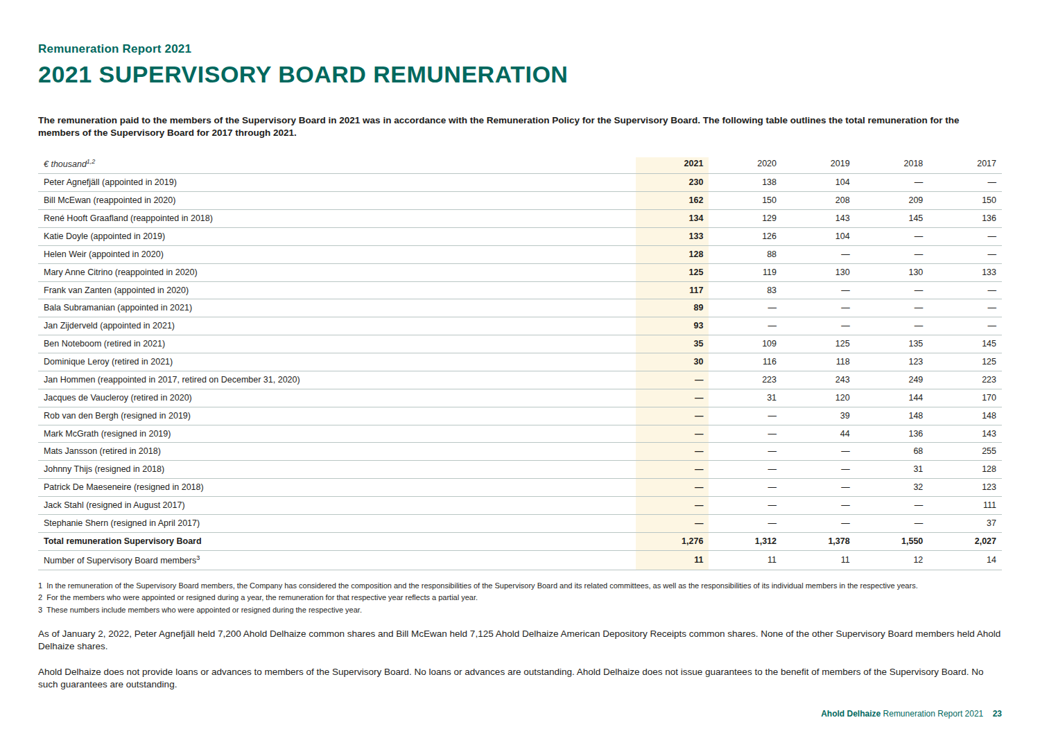Remuneration Report 2021
2021 SUPERVISORY BOARD REMUNERATION
The remuneration paid to the members of the Supervisory Board in 2021 was in accordance with the Remuneration Policy for the Supervisory Board. The following table outlines the total remuneration for the members of the Supervisory Board for 2017 through 2021.
| € thousand 1,2 | 2021 | 2020 | 2019 | 2018 | 2017 |
| --- | --- | --- | --- | --- | --- |
| Peter Agnefjäll (appointed in 2019) | 230 | 138 | 104 | — | — |
| Bill McEwan (reappointed in 2020) | 162 | 150 | 208 | 209 | 150 |
| René Hooft Graafland (reappointed in 2018) | 134 | 129 | 143 | 145 | 136 |
| Katie Doyle (appointed in 2019) | 133 | 126 | 104 | — | — |
| Helen Weir (appointed in 2020) | 128 | 88 | — | — | — |
| Mary Anne Citrino (reappointed in 2020) | 125 | 119 | 130 | 130 | 133 |
| Frank van Zanten (appointed in 2020) | 117 | 83 | — | — | — |
| Bala Subramanian (appointed in 2021) | 89 | — | — | — | — |
| Jan Zijderveld (appointed in 2021) | 93 | — | — | — | — |
| Ben Noteboom (retired in 2021) | 35 | 109 | 125 | 135 | 145 |
| Dominique Leroy (retired in 2021) | 30 | 116 | 118 | 123 | 125 |
| Jan Hommen (reappointed in 2017, retired on December 31, 2020) | — | 223 | 243 | 249 | 223 |
| Jacques de Vaucleroy (retired in 2020) | — | 31 | 120 | 144 | 170 |
| Rob van den Bergh (resigned in 2019) | — | — | 39 | 148 | 148 |
| Mark McGrath (resigned in 2019) | — | — | 44 | 136 | 143 |
| Mats Jansson (retired in 2018) | — | — | — | 68 | 255 |
| Johnny Thijs (resigned in 2018) | — | — | — | 31 | 128 |
| Patrick De Maeseneire (resigned in 2018) | — | — | — | 32 | 123 |
| Jack Stahl (resigned in August 2017) | — | — | — | — | 111 |
| Stephanie Shern (resigned in April 2017) | — | — | — | — | 37 |
| Total remuneration Supervisory Board | 1,276 | 1,312 | 1,378 | 1,550 | 2,027 |
| Number of Supervisory Board members 3 | 11 | 11 | 11 | 12 | 14 |
1 In the remuneration of the Supervisory Board members, the Company has considered the composition and the responsibilities of the Supervisory Board and its related committees, as well as the responsibilities of its individual members in the respective years.
2 For the members who were appointed or resigned during a year, the remuneration for that respective year reflects a partial year.
3 These numbers include members who were appointed or resigned during the respective year.
As of January 2, 2022, Peter Agnefjäll held 7,200 Ahold Delhaize common shares and Bill McEwan held 7,125 Ahold Delhaize American Depository Receipts common shares. None of the other Supervisory Board members held Ahold Delhaize shares.
Ahold Delhaize does not provide loans or advances to members of the Supervisory Board. No loans or advances are outstanding. Ahold Delhaize does not issue guarantees to the benefit of members of the Supervisory Board. No such guarantees are outstanding.
Ahold Delhaize Remuneration Report 2021 23